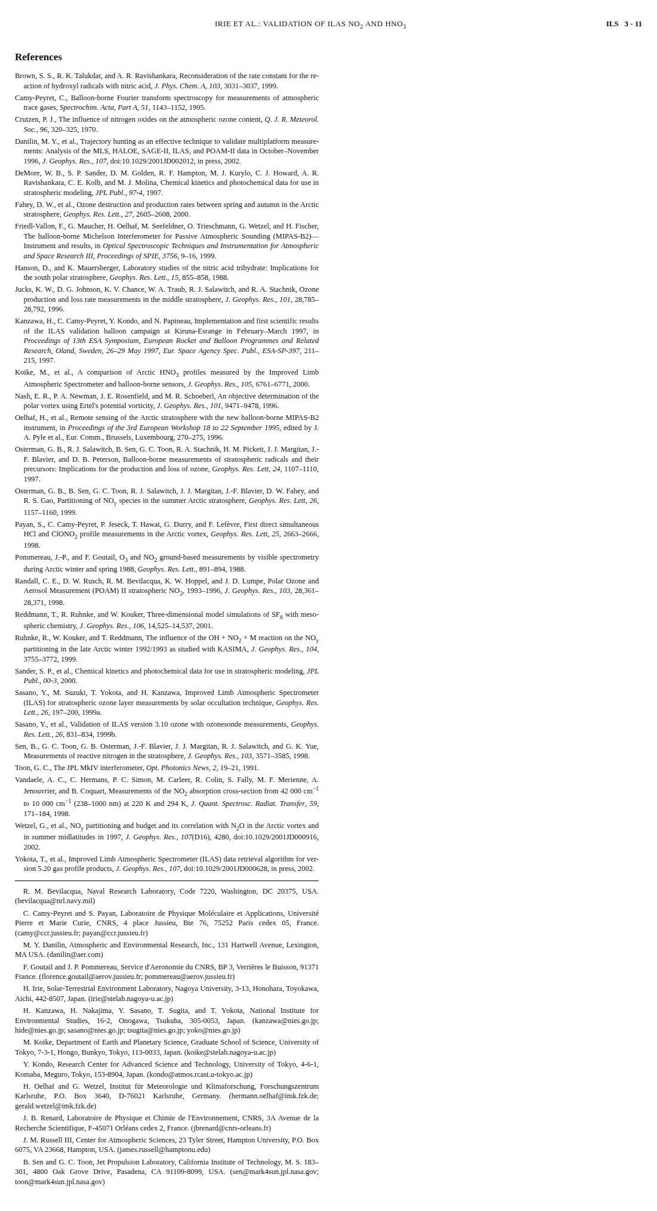ILS 3 - 11 IRIE ET AL.: VALIDATION OF ILAS NO2 AND HNO3
References
Brown, S. S., R. K. Talukdar, and A. R. Ravishankara, Reconsideration of the rate constant for the reaction of hydroxyl radicals with nitric acid, J. Phys. Chem. A, 103, 3031–3037, 1999.
Camy-Peyret, C., Balloon-borne Fourier transform spectroscopy for measurements of atmospheric trace gases, Spectrochim. Acta, Part A, 51, 1143–1152, 1995.
Crutzen, P. J., The influence of nitrogen oxides on the atmospheric ozone content, Q. J. R. Meteorol. Soc., 96, 320–325, 1970.
Danilin, M. Y., et al., Trajectory hunting as an effective technique to validate multiplatform measurements: Analysis of the MLS, HALOE, SAGE-II, ILAS, and POAM-II data in October–November 1996, J. Geophys. Res., 107, doi:10.1029/2001JD002012, in press, 2002.
DeMore, W. B., S. P. Sander, D. M. Golden, R. F. Hampton, M. J. Kurylo, C. J. Howard, A. R. Ravishankara, C. E. Kolb, and M. J. Molina, Chemical kinetics and photochemical data for use in stratospheric modeling, JPL Publ., 97-4, 1997.
Fahey, D. W., et al., Ozone destruction and production rates between spring and autumn in the Arctic stratosphere, Geophys. Res. Lett., 27, 2605–2608, 2000.
Friedl-Vallon, F., G. Maucher, H. Oelhaf, M. Seefeldner, O. Trieschmann, G. Wetzel, and H. Fischer, The balloon-borne Michelson Interferometer for Passive Atmospheric Sounding (MIPAS-B2)—Instrument and results, in Optical Spectroscopic Techniques and Instrumentation for Atmospheric and Space Research III, Proceedings of SPIE, 3756, 9–16, 1999.
Hanson, D., and K. Mauersberger, Laboratory studies of the nitric acid trihydrate: Implications for the south polar stratosphere, Geophys. Res. Lett., 15, 855–858, 1988.
Jucks, K. W., D. G. Johnson, K. V. Chance, W. A. Traub, R. J. Salawitch, and R. A. Stachnik, Ozone production and loss rate measurements in the middle stratosphere, J. Geophys. Res., 101, 28,785–28,792, 1996.
Kanzawa, H., C. Camy-Peyret, Y. Kondo, and N. Papineau, Implementation and first scientific results of the ILAS validation balloon campaign at Kiruna-Esrange in February–March 1997, in Proceedings of 13th ESA Symposium, European Rocket and Balloon Programmes and Related Research, Oland, Sweden, 26–29 May 1997, Eur. Space Agency Spec. Publ., ESA-SP-397, 211–215, 1997.
Koike, M., et al., A comparison of Arctic HNO3 profiles measured by the Improved Limb Atmospheric Spectrometer and balloon-borne sensors, J. Geophys. Res., 105, 6761–6771, 2000.
Nash, E. R., P. A. Newman, J. E. Rosenfield, and M. R. Schoeberl, An objective determination of the polar vortex using Ertel's potential vorticity, J. Geophys. Res., 101, 9471–9478, 1996.
Oelhaf, H., et al., Remote sensing of the Arctic stratosphere with the new balloon-borne MIPAS-B2 instrument, in Proceedings of the 3rd European Workshop 18 to 22 September 1995, edited by J. A. Pyle et al., Eur. Comm., Brussels, Luxembourg, 270–275, 1996.
Osterman, G. B., R. J. Salawitch, B. Sen, G. C. Toon, R. A. Stachnik, H. M. Pickett, J. J. Margitan, J.-F. Blavier, and D. B. Peterson, Balloon-borne measurements of stratospheric radicals and their precursors: Implications for the production and loss of ozone, Geophys. Res. Lett, 24, 1107–1110, 1997.
Osterman, G. B., B. Sen, G. C. Toon, R. J. Salawitch, J. J. Margitan, J.-F. Blavier, D. W. Fahey, and R. S. Gao, Partitioning of NOy species in the summer Arctic stratosphere, Geophys. Res. Lett, 26, 1157–1160, 1999.
Payan, S., C. Camy-Peyret, P. Jeseck, T. Hawat, G. Durry, and F. Lefèvre, First direct simultaneous HCl and ClONO2 profile measurements in the Arctic vortex, Geophys. Res. Lett, 25, 2663–2666, 1998.
Pommereau, J.-P., and F. Goutail, O3 and NO2 ground-based measurements by visible spectrometry during Arctic winter and spring 1988, Geophys. Res. Lett., 891–894, 1988.
Randall, C. E., D. W. Rusch, R. M. Bevilacqua, K. W. Hoppel, and J. D. Lumpe, Polar Ozone and Aerosol Measurement (POAM) II stratospheric NO2, 1993–1996, J. Geophys. Res., 103, 28,361–28,371, 1998.
Reddmann, T., R. Ruhnke, and W. Kouker, Three-dimensional model simulations of SF6 with mesospheric chemistry, J. Geophys. Res., 106, 14,525–14,537, 2001.
Ruhnke, R., W. Kouker, and T. Reddmann, The influence of the OH + NO2 + M reaction on the NOy partitioning in the late Arctic winter 1992/1993 as studied with KASIMA, J. Geophys. Res., 104, 3755–3772, 1999.
Sander, S. P., et al., Chemical kinetics and photochemical data for use in stratospheric modeling, JPL Publ., 00-3, 2000.
Sasano, Y., M. Suzuki, T. Yokota, and H. Kanzawa, Improved Limb Atmospheric Spectrometer (ILAS) for stratospheric ozone layer measurements by solar occultation technique, Geophys. Res. Lett., 26, 197–200, 1999a.
Sasano, Y., et al., Validation of ILAS version 3.10 ozone with ozonesonde measurements, Geophys. Res. Lett., 26, 831–834, 1999b.
Sen, B., G. C. Toon, G. B. Osterman, J.-F. Blavier, J. J. Margitan, R. J. Salawitch, and G. K. Yue, Measurements of reactive nitrogen in the stratosphere, J. Geophys. Res., 103, 3571–3585, 1998.
Toon, G. C., The JPL MkIV interferometer, Opt. Photonics News, 2, 19–21, 1991.
Vandaele, A. C., C. Hermans, P. C. Simon, M. Carleer, R. Colin, S. Fally, M. F. Merienne, A. Jenouvrier, and B. Coquart, Measurements of the NO2 absorption cross-section from 42 000 cm−1 to 10 000 cm−1 (238–1000 nm) at 220 K and 294 K, J. Quant. Spectrosc. Radiat. Transfer, 59, 171–184, 1998.
Wetzel, G., et al., NOy partitioning and budget and its correlation with N2 O in the Arctic vortex and in summer midlatitudes in 1997, J. Geophys. Res., 107(D16), 4280, doi:10.1029/2001JD000916, 2002.
Yokota, T., et al., Improved Limb Atmospheric Spectrometer (ILAS) data retrieval algorithm for version 5.20 gas profile products, J. Geophys. Res., 107, doi:10.1029/2001JD000628, in press, 2002.
R. M. Bevilacqua, Naval Research Laboratory, Code 7220, Washington, DC 20375, USA. (bevilacqua@nrl.navy.mil)
C. Camy-Peyret and S. Payan, Laboratoire de Physique Moléculaire et Applications, Université Pierre et Marie Curie, CNRS, 4 place Jussieu, Bte 76, 75252 Paris cedex 05, France. (camy@ccr.jussieu.fr; payan@ccr.jussieu.fr)
M. Y. Danilin, Atmospheric and Environmental Research, Inc., 131 Hartwell Avenue, Lexington, MA USA. (danilin@aer.com)
F. Goutail and J. P. Pommereau, Service d'Aeronomie du CNRS, BP 3, Verrières le Buisson, 91371 France. (florence.goutail@aerov.jussieu.fr; pommereau@aerov.jussieu.fr)
H. Irie, Solar-Terrestrial Environment Laboratory, Nagoya University, 3-13, Honohara, Toyokawa, Aichi, 442-8507, Japan. (irie@stelab.nagoya-u.ac.jp)
H. Kanzawa, H. Nakajima, Y. Sasano, T. Sugita, and T. Yokota, National Institute for Environmental Studies, 16-2, Onogawa, Tsukuba, 305-0053, Japan. (kanzawa@nies.go.jp; hide@nies.go.jp; sasano@nies.go.jp; tsugita@nies.go.jp; yoko@nies.go.jp)
M. Koike, Department of Earth and Planetary Science, Graduate School of Science, University of Tokyo, 7-3-1, Hongo, Bunkyo, Tokyo, 113-0033, Japan. (koike@stelab.nagoya-u.ac.jp)
Y. Kondo, Research Center for Advanced Science and Technology, University of Tokyo, 4-6-1, Komaba, Meguro, Tokyo, 153-8904, Japan. (kondo@atmos.rcast.u-tokyo.ac.jp)
H. Oelhaf and G. Wetzel, Institut für Meteorologie und Klimaforschung, Forschungszentrum Karlsruhe, P.O. Box 3640, D-76021 Karlsruhe, Germany. (hermann.oelhaf@imk.fzk.de; gerald.wetzel@imk.fzk.de)
J. B. Renard, Laboratoire de Physique et Chimie de l'Environnement, CNRS, 3A Avenue de la Recherche Scientifique, F-45071 Orléans cedex 2, France. (jbrenard@cnrs-orleans.fr)
J. M. Russell III, Center for Atmospheric Sciences, 23 Tyler Street, Hampton University, P.O. Box 6075, VA 23668, Hampton, USA. (james.russell@hamptonu.edu)
B. Sen and G. C. Toon, Jet Propulsion Laboratory, California Institute of Technology, M. S. 183–301, 4800 Oak Grove Drive, Pasadena, CA 91109-8099, USA. (sen@mark4sun.jpl.nasa.gov; toon@mark4sun.jpl.nasa.gov)